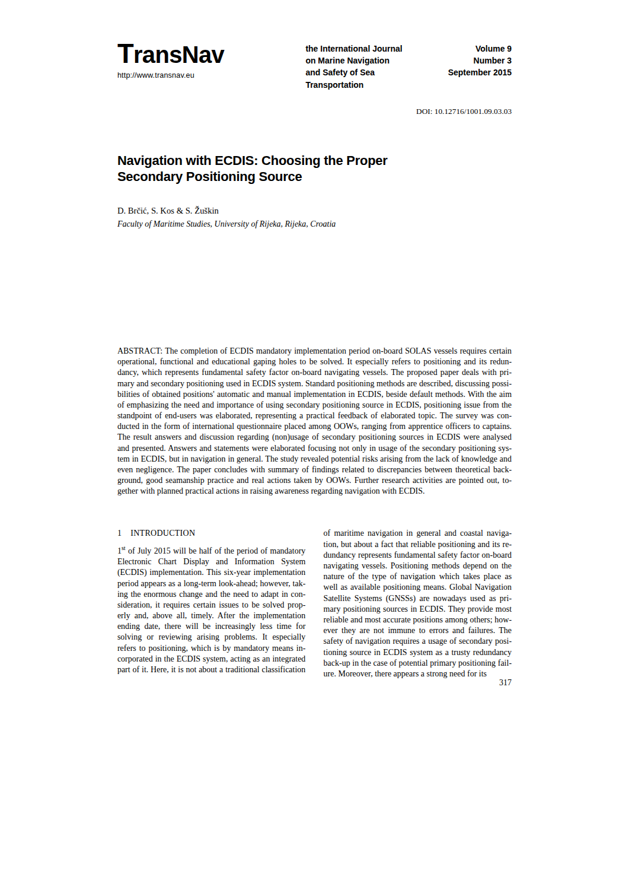TransNav
http://www.transnav.eu
the International Journal
on Marine Navigation
and Safety of Sea Transportation
Volume 9
Number 3
September 2015
DOI: 10.12716/1001.09.03.03
Navigation with ECDIS: Choosing the Proper
Secondary Positioning Source
D. Brčić, S. Kos & S. Žuškin
Faculty of Maritime Studies, University of Rijeka, Rijeka, Croatia
ABSTRACT: The completion of ECDIS mandatory implementation period on-board SOLAS vessels requires certain operational, functional and educational gaping holes to be solved. It especially refers to positioning and its redundancy, which represents fundamental safety factor on-board navigating vessels. The proposed paper deals with primary and secondary positioning used in ECDIS system. Standard positioning methods are described, discussing possibilities of obtained positions' automatic and manual implementation in ECDIS, beside default methods. With the aim of emphasizing the need and importance of using secondary positioning source in ECDIS, positioning issue from the standpoint of end-users was elaborated, representing a practical feedback of elaborated topic. The survey was conducted in the form of international questionnaire placed among OOWs, ranging from apprentice officers to captains. The result answers and discussion regarding (non)usage of secondary positioning sources in ECDIS were analysed and presented. Answers and statements were elaborated focusing not only in usage of the secondary positioning system in ECDIS, but in navigation in general. The study revealed potential risks arising from the lack of knowledge and even negligence. The paper concludes with summary of findings related to discrepancies between theoretical background, good seamanship practice and real actions taken by OOWs. Further research activities are pointed out, together with planned practical actions in raising awareness regarding navigation with ECDIS.
1 INTRODUCTION
1st of July 2015 will be half of the period of mandatory Electronic Chart Display and Information System (ECDIS) implementation. This six-year implementation period appears as a long-term look-ahead; however, taking the enormous change and the need to adapt in consideration, it requires certain issues to be solved properly and, above all, timely. After the implementation ending date, there will be increasingly less time for solving or reviewing arising problems. It especially refers to positioning, which is by mandatory means incorporated in the ECDIS system, acting as an integrated part of it. Here, it is not about a traditional classification of maritime navigation in general and coastal navigation, but about a fact that reliable positioning and its redundancy represents fundamental safety factor on-board navigating vessels. Positioning methods depend on the nature of the type of navigation which takes place as well as available positioning means. Global Navigation Satellite Systems (GNSSs) are nowadays used as primary positioning sources in ECDIS. They provide most reliable and most accurate positions among others; however they are not immune to errors and failures. The safety of navigation requires a usage of secondary positioning source in ECDIS system as a trusty redundancy back-up in the case of potential primary positioning failure. Moreover, there appears a strong need for its
317